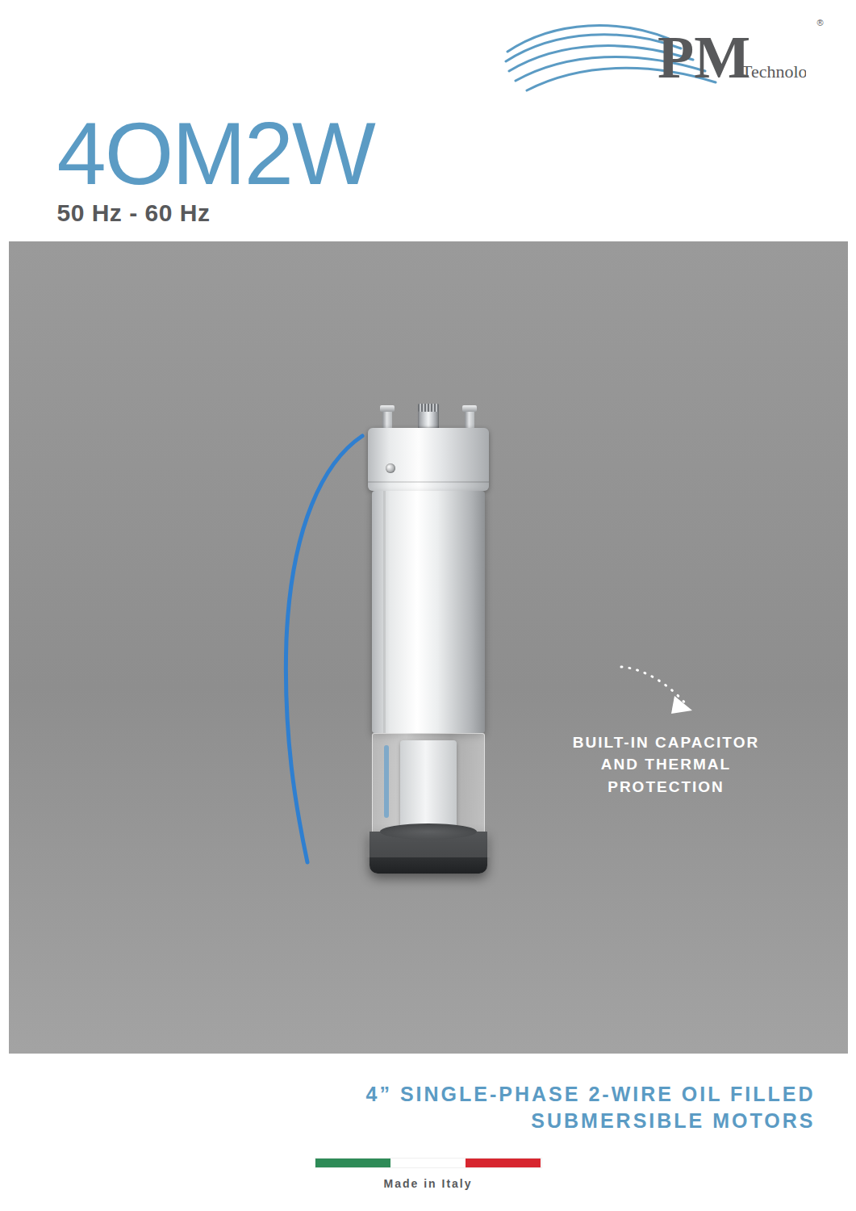PM Technology ®
4OM2W
50 Hz - 60 Hz
Built-in capacitor
and thermal
protection
4” single-phase 2-wire oil filled
submersible motors
Made in Italy